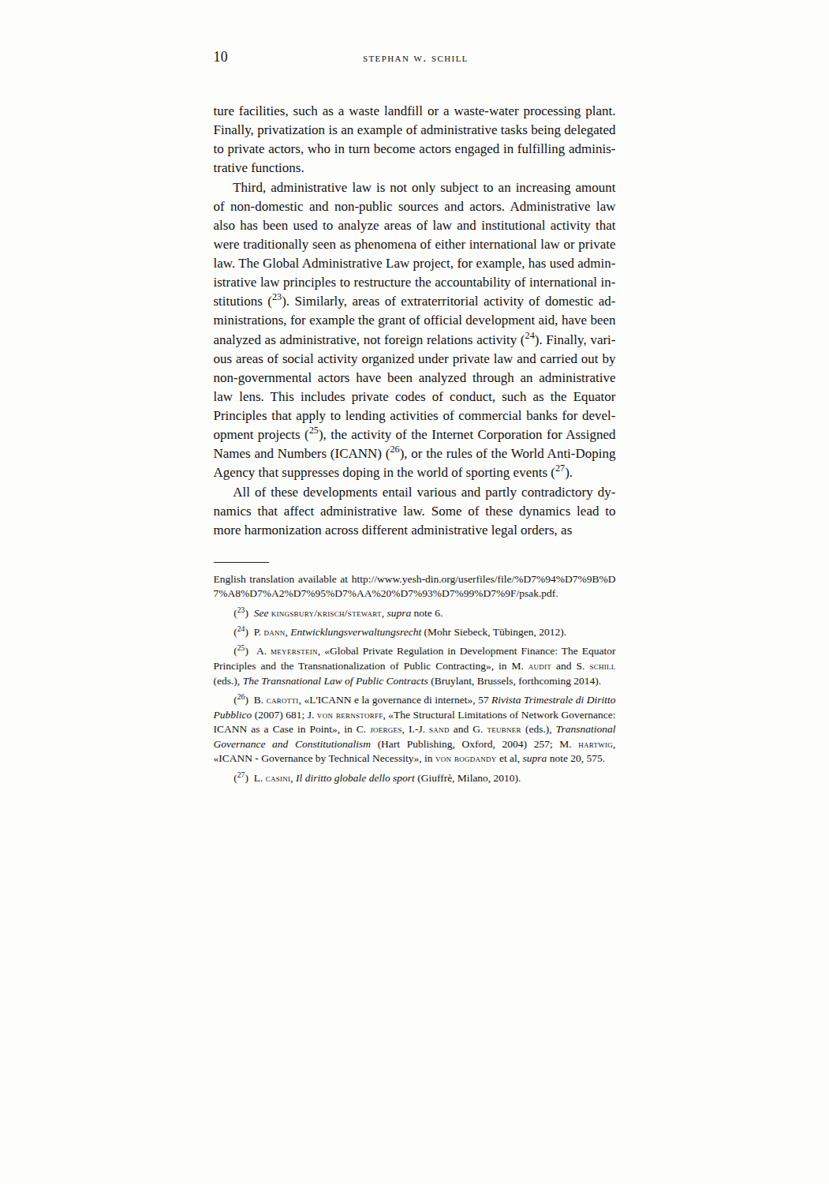10 Stephan W. Schill
ture facilities, such as a waste landfill or a waste-water processing plant. Finally, privatization is an example of administrative tasks being delegated to private actors, who in turn become actors engaged in fulfilling administrative functions.
Third, administrative law is not only subject to an increasing amount of non-domestic and non-public sources and actors. Administrative law also has been used to analyze areas of law and institutional activity that were traditionally seen as phenomena of either international law or private law. The Global Administrative Law project, for example, has used administrative law principles to restructure the accountability of international institutions (23). Similarly, areas of extraterritorial activity of domestic administrations, for example the grant of official development aid, have been analyzed as administrative, not foreign relations activity (24). Finally, various areas of social activity organized under private law and carried out by non-governmental actors have been analyzed through an administrative law lens. This includes private codes of conduct, such as the Equator Principles that apply to lending activities of commercial banks for development projects (25), the activity of the Internet Corporation for Assigned Names and Numbers (ICANN) (26), or the rules of the World Anti-Doping Agency that suppresses doping in the world of sporting events (27).
All of these developments entail various and partly contradictory dynamics that affect administrative law. Some of these dynamics lead to more harmonization across different administrative legal orders, as
English translation available at http://www.yesh-din.org/userfiles/file/%D7%94%D7%9B%D7%A8%D7%A2%D7%95%D7%AA%20%D7%93%D7%99%D7%9F/psak.pdf.
(23) See Kingsbury/Krisch/Stewart, supra note 6.
(24) P. Dann, Entwicklungsverwaltungsrecht (Mohr Siebeck, Tübingen, 2012).
(25) A. Meyerstein, «Global Private Regulation in Development Finance: The Equator Principles and the Transnationalization of Public Contracting», in M. Audit and S. Schill (eds.), The Transnational Law of Public Contracts (Bruylant, Brussels, forthcoming 2014).
(26) B. Carotti, «L'ICANN e la governance di internet», 57 Rivista Trimestrale di Diritto Pubblico (2007) 681; J. von Bernstorff, «The Structural Limitations of Network Governance: ICANN as a Case in Point», in C. Joerges, I.-J. Sand and G. Teubner (eds.), Transnational Governance and Constitutionalism (Hart Publishing, Oxford, 2004) 257; M. Hartwig, «ICANN - Governance by Technical Necessity», in von Bogdandy et al, supra note 20, 575.
(27) L. Casini, Il diritto globale dello sport (Giuffrè, Milano, 2010).